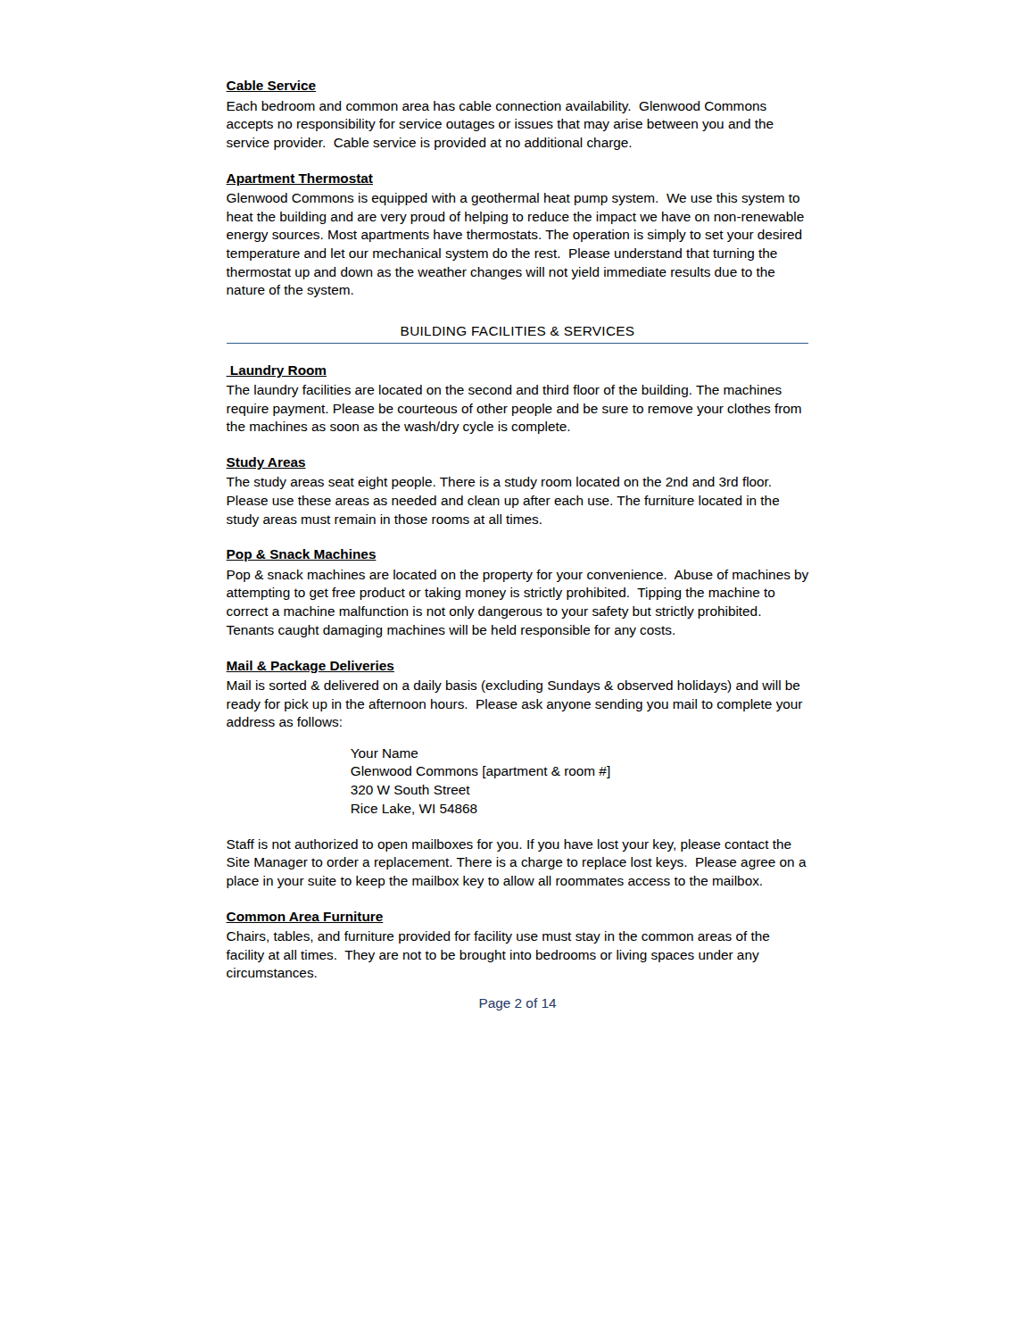Cable Service
Each bedroom and common area has cable connection availability. Glenwood Commons accepts no responsibility for service outages or issues that may arise between you and the service provider. Cable service is provided at no additional charge.
Apartment Thermostat
Glenwood Commons is equipped with a geothermal heat pump system. We use this system to heat the building and are very proud of helping to reduce the impact we have on non-renewable energy sources. Most apartments have thermostats. The operation is simply to set your desired temperature and let our mechanical system do the rest. Please understand that turning the thermostat up and down as the weather changes will not yield immediate results due to the nature of the system.
BUILDING FACILITIES & SERVICES
Laundry Room
The laundry facilities are located on the second and third floor of the building. The machines require payment. Please be courteous of other people and be sure to remove your clothes from the machines as soon as the wash/dry cycle is complete.
Study Areas
The study areas seat eight people. There is a study room located on the 2nd and 3rd floor. Please use these areas as needed and clean up after each use. The furniture located in the study areas must remain in those rooms at all times.
Pop & Snack Machines
Pop & snack machines are located on the property for your convenience. Abuse of machines by attempting to get free product or taking money is strictly prohibited. Tipping the machine to correct a machine malfunction is not only dangerous to your safety but strictly prohibited. Tenants caught damaging machines will be held responsible for any costs.
Mail & Package Deliveries
Mail is sorted & delivered on a daily basis (excluding Sundays & observed holidays) and will be ready for pick up in the afternoon hours. Please ask anyone sending you mail to complete your address as follows:
Your Name Glenwood Commons [apartment & room #] 320 W South Street Rice Lake, WI 54868
Staff is not authorized to open mailboxes for you. If you have lost your key, please contact the Site Manager to order a replacement. There is a charge to replace lost keys. Please agree on a place in your suite to keep the mailbox key to allow all roommates access to the mailbox.
Common Area Furniture
Chairs, tables, and furniture provided for facility use must stay in the common areas of the facility at all times. They are not to be brought into bedrooms or living spaces under any circumstances.
Page 2 of 14